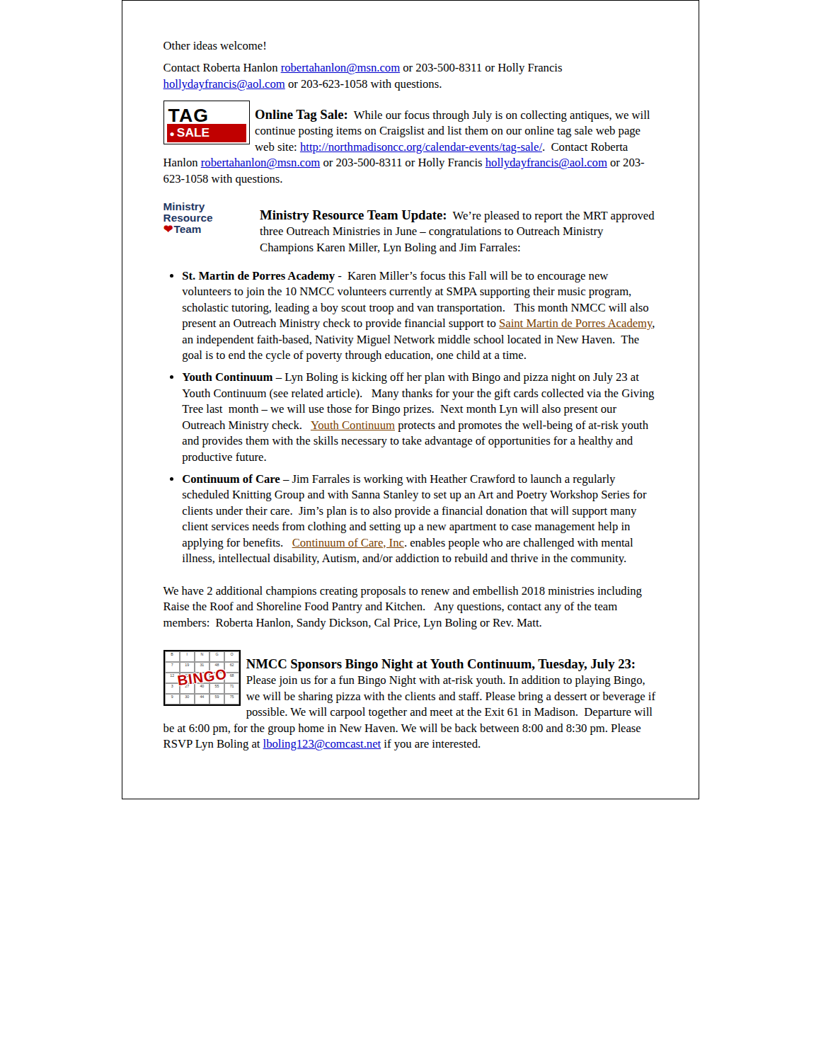Other ideas welcome!
Contact Roberta Hanlon robertahanlon@msn.com or 203-500-8311 or Holly Francis hollydayfrancis@aol.com or 203-623-1058 with questions.
TAG SALE
Online Tag Sale:
While our focus through July is on collecting antiques, we will continue posting items on Craigslist and list them on our online tag sale web page web site: http://northmadisoncc.org/calendar-events/tag-sale/. Contact Roberta Hanlon robertahanlon@msn.com or 203-500-8311 or Holly Francis hollydayfrancis@aol.com or 203-623-1058 with questions.
Ministry
Resource
❤Team
Ministry Resource Team Update:
We’re pleased to report the MRT approved three Outreach Ministries in June – congratulations to Outreach Ministry Champions Karen Miller, Lyn Boling and Jim Farrales:
St. Martin de Porres Academy - Karen Miller’s focus this Fall will be to encourage new volunteers to join the 10 NMCC volunteers currently at SMPA supporting their music program, scholastic tutoring, leading a boy scout troop and van transportation. This month NMCC will also present an Outreach Ministry check to provide financial support to Saint Martin de Porres Academy, an independent faith-based, Nativity Miguel Network middle school located in New Haven. The goal is to end the cycle of poverty through education, one child at a time.
Youth Continuum – Lyn Boling is kicking off her plan with Bingo and pizza night on July 23 at Youth Continuum (see related article). Many thanks for your the gift cards collected via the Giving Tree last month – we will use those for Bingo prizes. Next month Lyn will also present our Outreach Ministry check. Youth Continuum protects and promotes the well-being of at-risk youth and provides them with the skills necessary to take advantage of opportunities for a healthy and productive future.
Continuum of Care – Jim Farrales is working with Heather Crawford to launch a regularly scheduled Knitting Group and with Sanna Stanley to set up an Art and Poetry Workshop Series for clients under their care. Jim’s plan is to also provide a financial donation that will support many client services needs from clothing and setting up a new apartment to case management help in applying for benefits. Continuum of Care, Inc. enables people who are challenged with mental illness, intellectual disability, Autism, and/or addiction to rebuild and thrive in the community.
We have 2 additional champions creating proposals to renew and embellish 2018 ministries including Raise the Roof and Shoreline Food Pantry and Kitchen. Any questions, contact any of the team members: Roberta Hanlon, Sandy Dickson, Cal Price, Lyn Boling or Rev. Matt.
B
I
N
G
O
7
19
31
48
62
12
22
★
52
68
3
27
40
55
71
9
30
44
59
75
BINGO
NMCC Sponsors Bingo Night at Youth Continuum, Tuesday, July 23:
Please join us for a fun Bingo Night with at-risk youth. In addition to playing Bingo, we will be sharing pizza with the clients and staff. Please bring a dessert or beverage if possible. We will carpool together and meet at the Exit 61 in Madison. Departure will be at 6:00 pm, for the group home in New Haven. We will be back between 8:00 and 8:30 pm. Please RSVP Lyn Boling at lboling123@comcast.net if you are interested.